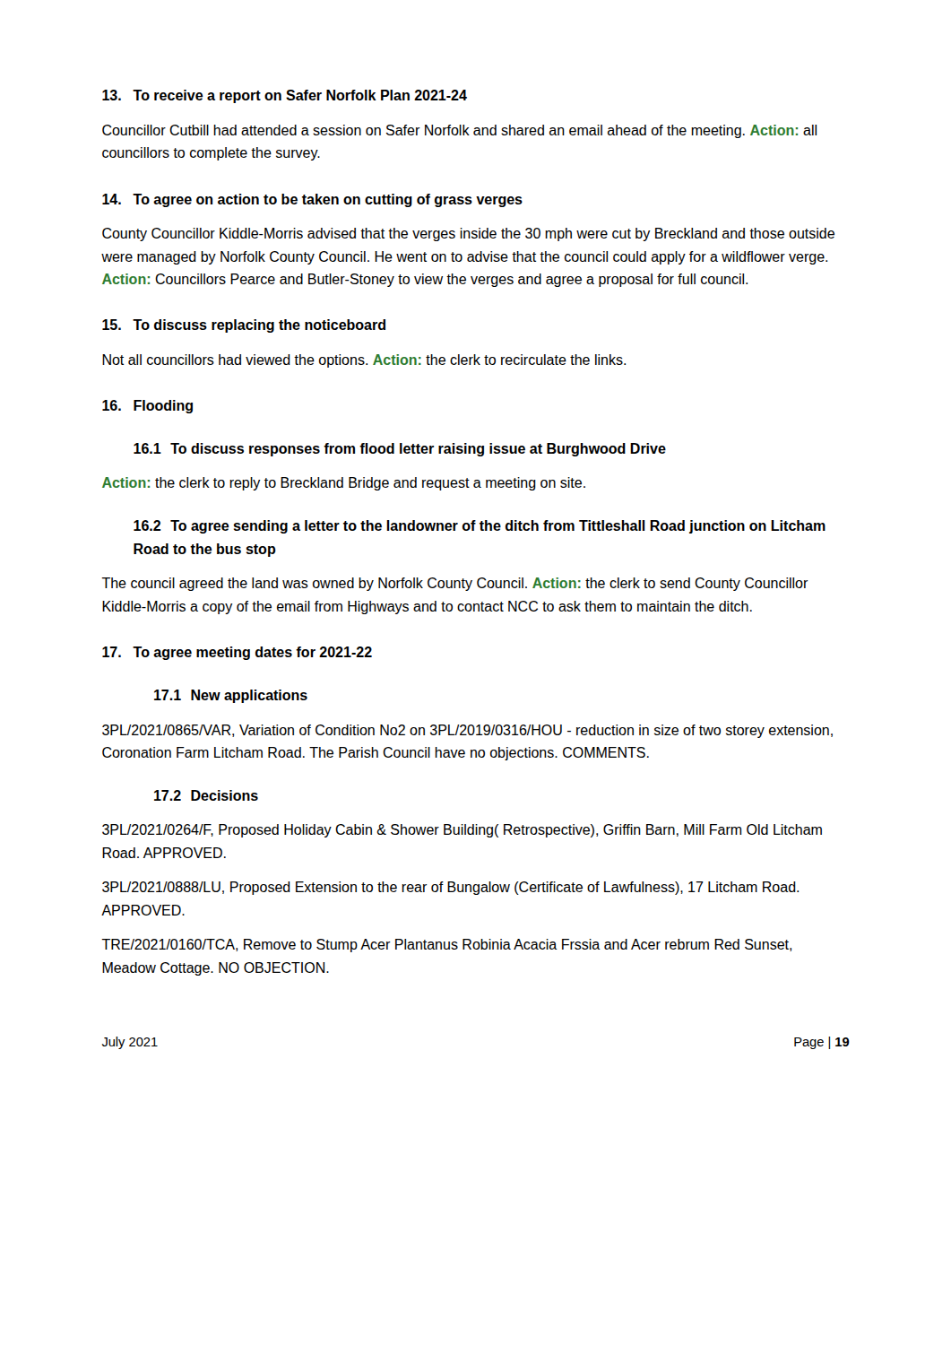13. To receive a report on Safer Norfolk Plan 2021-24
Councillor Cutbill had attended a session on Safer Norfolk and shared an email ahead of the meeting. Action: all councillors to complete the survey.
14. To agree on action to be taken on cutting of grass verges
County Councillor Kiddle-Morris advised that the verges inside the 30 mph were cut by Breckland and those outside were managed by Norfolk County Council. He went on to advise that the council could apply for a wildflower verge. Action: Councillors Pearce and Butler-Stoney to view the verges and agree a proposal for full council.
15. To discuss replacing the noticeboard
Not all councillors had viewed the options. Action: the clerk to recirculate the links.
16. Flooding
16.1 To discuss responses from flood letter raising issue at Burghwood Drive
Action: the clerk to reply to Breckland Bridge and request a meeting on site.
16.2 To agree sending a letter to the landowner of the ditch from Tittleshall Road junction on Litcham Road to the bus stop
The council agreed the land was owned by Norfolk County Council. Action: the clerk to send County Councillor Kiddle-Morris a copy of the email from Highways and to contact NCC to ask them to maintain the ditch.
17. To agree meeting dates for 2021-22
17.1 New applications
3PL/2021/0865/VAR, Variation of Condition No2 on 3PL/2019/0316/HOU - reduction in size of two storey extension, Coronation Farm Litcham Road. The Parish Council have no objections. COMMENTS.
17.2 Decisions
3PL/2021/0264/F, Proposed Holiday Cabin & Shower Building( Retrospective), Griffin Barn, Mill Farm Old Litcham Road. APPROVED.
3PL/2021/0888/LU, Proposed Extension to the rear of Bungalow (Certificate of Lawfulness), 17 Litcham Road. APPROVED.
TRE/2021/0160/TCA, Remove to Stump Acer Plantanus Robinia Acacia Frssia and Acer rebrum Red Sunset, Meadow Cottage. NO OBJECTION.
July 2021 Page | 19